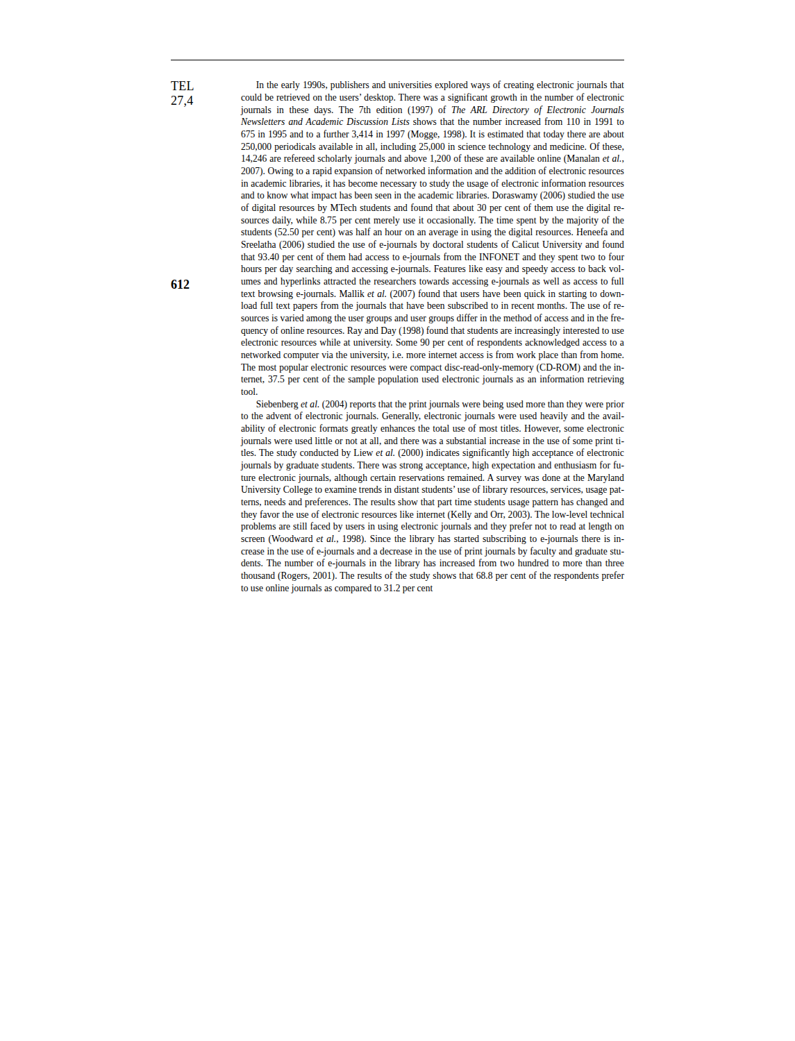TEL
27,4
612
In the early 1990s, publishers and universities explored ways of creating electronic journals that could be retrieved on the users’ desktop. There was a significant growth in the number of electronic journals in these days. The 7th edition (1997) of The ARL Directory of Electronic Journals Newsletters and Academic Discussion Lists shows that the number increased from 110 in 1991 to 675 in 1995 and to a further 3,414 in 1997 (Mogge, 1998). It is estimated that today there are about 250,000 periodicals available in all, including 25,000 in science technology and medicine. Of these, 14,246 are refereed scholarly journals and above 1,200 of these are available online (Manalan et al., 2007). Owing to a rapid expansion of networked information and the addition of electronic resources in academic libraries, it has become necessary to study the usage of electronic information resources and to know what impact has been seen in the academic libraries. Doraswamy (2006) studied the use of digital resources by MTech students and found that about 30 per cent of them use the digital resources daily, while 8.75 per cent merely use it occasionally. The time spent by the majority of the students (52.50 per cent) was half an hour on an average in using the digital resources. Heneefa and Sreelatha (2006) studied the use of e-journals by doctoral students of Calicut University and found that 93.40 per cent of them had access to e-journals from the INFONET and they spent two to four hours per day searching and accessing e-journals. Features like easy and speedy access to back volumes and hyperlinks attracted the researchers towards accessing e-journals as well as access to full text browsing e-journals. Mallik et al. (2007) found that users have been quick in starting to download full text papers from the journals that have been subscribed to in recent months. The use of resources is varied among the user groups and user groups differ in the method of access and in the frequency of online resources. Ray and Day (1998) found that students are increasingly interested to use electronic resources while at university. Some 90 per cent of respondents acknowledged access to a networked computer via the university, i.e. more internet access is from work place than from home. The most popular electronic resources were compact disc-read-only-memory (CD-ROM) and the internet, 37.5 per cent of the sample population used electronic journals as an information retrieving tool.
Siebenberg et al. (2004) reports that the print journals were being used more than they were prior to the advent of electronic journals. Generally, electronic journals were used heavily and the availability of electronic formats greatly enhances the total use of most titles. However, some electronic journals were used little or not at all, and there was a substantial increase in the use of some print titles. The study conducted by Liew et al. (2000) indicates significantly high acceptance of electronic journals by graduate students. There was strong acceptance, high expectation and enthusiasm for future electronic journals, although certain reservations remained. A survey was done at the Maryland University College to examine trends in distant students’ use of library resources, services, usage patterns, needs and preferences. The results show that part time students usage pattern has changed and they favor the use of electronic resources like internet (Kelly and Orr, 2003). The low-level technical problems are still faced by users in using electronic journals and they prefer not to read at length on screen (Woodward et al., 1998). Since the library has started subscribing to e-journals there is increase in the use of e-journals and a decrease in the use of print journals by faculty and graduate students. The number of e-journals in the library has increased from two hundred to more than three thousand (Rogers, 2001). The results of the study shows that 68.8 per cent of the respondents prefer to use online journals as compared to 31.2 per cent